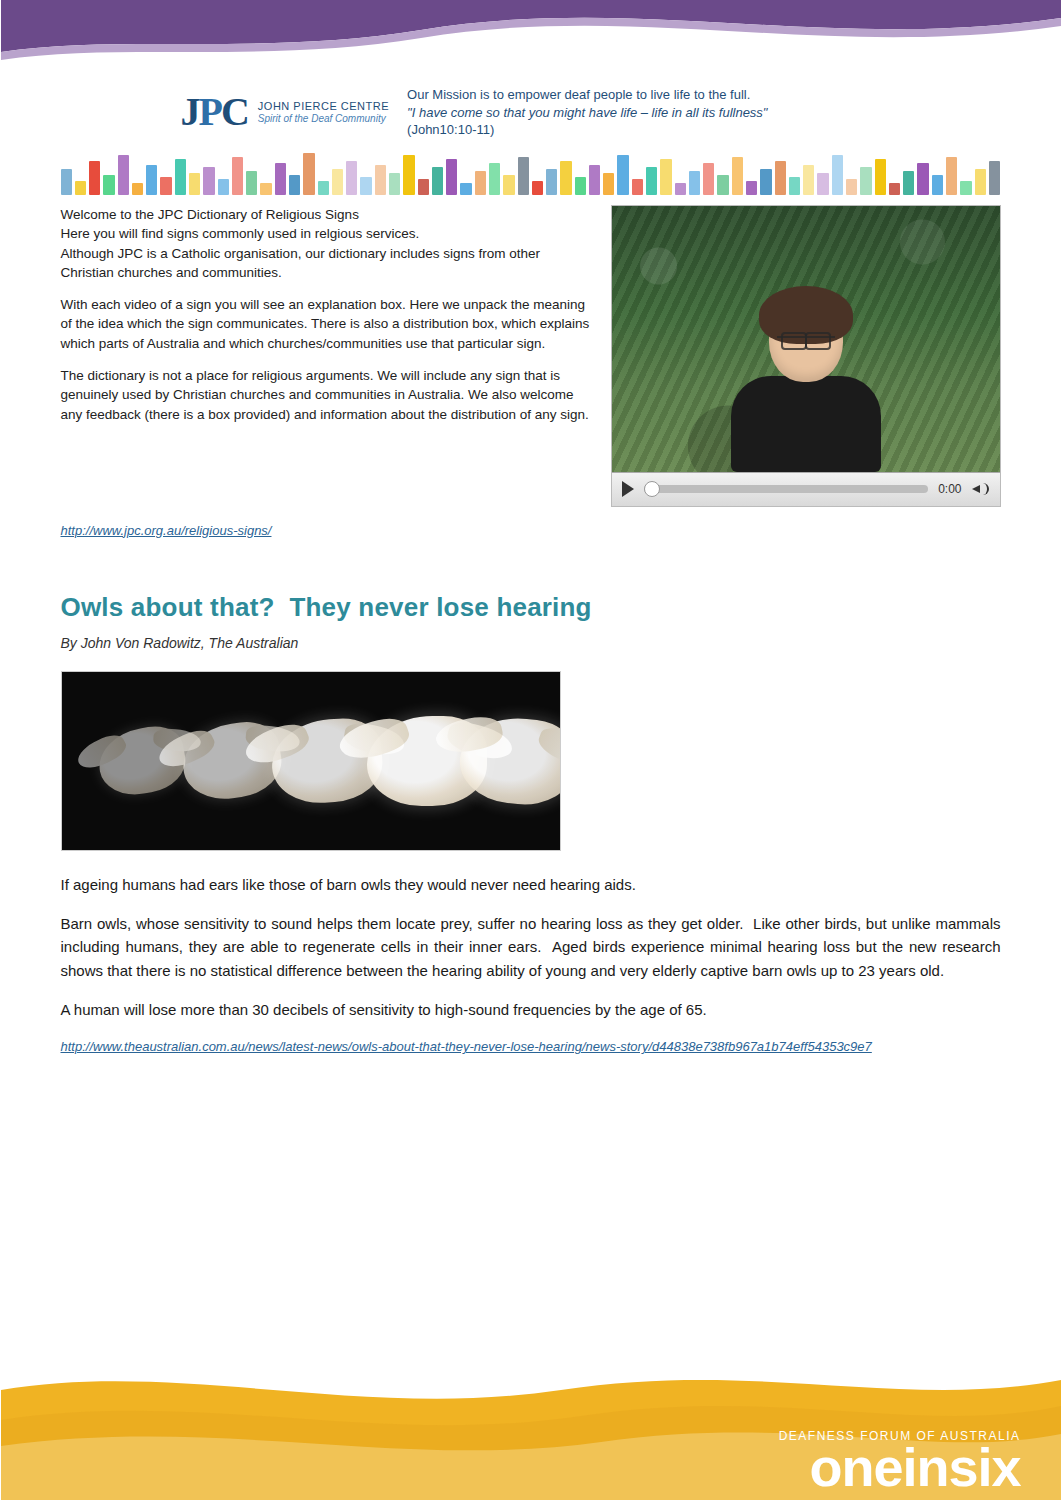JPC
John Pierce Centre
Spirit of the Deaf Community
Our Mission is to empower deaf people to live life to the full.
"I have come so that you might have life – life in all its fullness"
(John10:10-11)
Welcome to the JPC Dictionary of Religious Signs
Here you will find signs commonly used in relgious services.
Although JPC is a Catholic organisation, our dictionary includes signs from other Christian churches and communities.
With each video of a sign you will see an explanation box. Here we unpack the meaning of the idea which the sign communicates. There is also a distribution box, which explains which parts of Australia and which churches/communities use that particular sign.
The dictionary is not a place for religious arguments. We will include any sign that is genuinely used by Christian churches and communities in Australia. We also welcome any feedback (there is a box provided) and information about the distribution of any sign.
0:00
http://www.jpc.org.au/religious-signs/
Owls about that? They never lose hearing
By John Von Radowitz, The Australian
If ageing humans had ears like those of barn owls they would never need hearing aids.
Barn owls, whose sensitivity to sound helps them locate prey, suffer no hearing loss as they get older. Like other birds, but unlike mammals including humans, they are able to regenerate cells in their inner ears. Aged birds experience minimal hearing loss but the new research shows that there is no statistical difference between the hearing ability of young and very elderly captive barn owls up to 23 years old.
A human will lose more than 30 decibels of sensitivity to high-sound frequencies by the age of 65.
http://www.theaustralian.com.au/news/latest-news/owls-about-that-they-never-lose-hearing/news-story/d44838e738fb967a1b74eff54353c9e7
Deafness Forum of Australia
oneinsix